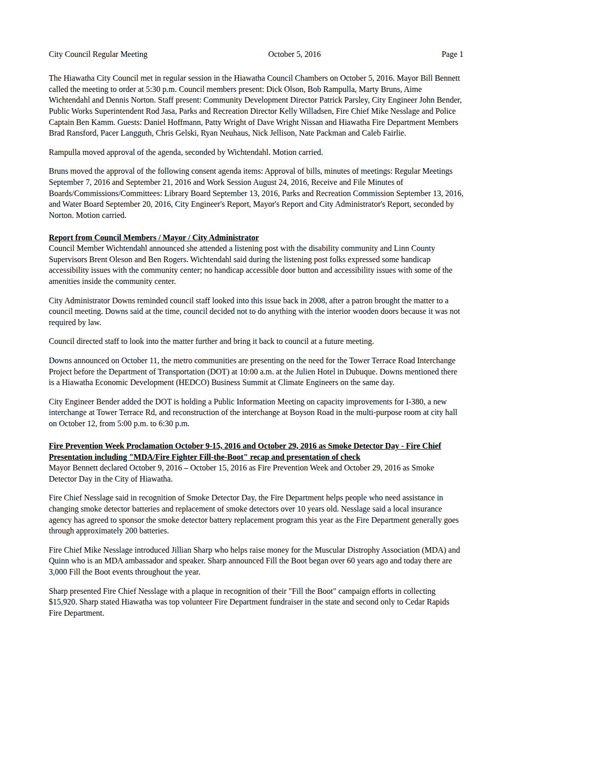City Council Regular Meeting
October 5, 2016
Page 1
The Hiawatha City Council met in regular session in the Hiawatha Council Chambers on October 5, 2016. Mayor Bill Bennett called the meeting to order at 5:30 p.m. Council members present: Dick Olson, Bob Rampulla, Marty Bruns, Aime Wichtendahl and Dennis Norton. Staff present: Community Development Director Patrick Parsley, City Engineer John Bender, Public Works Superintendent Rod Jasa, Parks and Recreation Director Kelly Willadsen, Fire Chief Mike Nesslage and Police Captain Ben Kamm. Guests: Daniel Hoffmann, Patty Wright of Dave Wright Nissan and Hiawatha Fire Department Members Brad Ransford, Pacer Langguth, Chris Gelski, Ryan Neuhaus, Nick Jellison, Nate Packman and Caleb Fairlie.
Rampulla moved approval of the agenda, seconded by Wichtendahl. Motion carried.
Bruns moved the approval of the following consent agenda items: Approval of bills, minutes of meetings: Regular Meetings September 7, 2016 and September 21, 2016 and Work Session August 24, 2016, Receive and File Minutes of Boards/Commissions/Committees: Library Board September 13, 2016, Parks and Recreation Commission September 13, 2016, and Water Board September 20, 2016, City Engineer's Report, Mayor's Report and City Administrator's Report, seconded by Norton. Motion carried.
Report from Council Members / Mayor / City Administrator
Council Member Wichtendahl announced she attended a listening post with the disability community and Linn County Supervisors Brent Oleson and Ben Rogers. Wichtendahl said during the listening post folks expressed some handicap accessibility issues with the community center; no handicap accessible door button and accessibility issues with some of the amenities inside the community center.
City Administrator Downs reminded council staff looked into this issue back in 2008, after a patron brought the matter to a council meeting. Downs said at the time, council decided not to do anything with the interior wooden doors because it was not required by law.
Council directed staff to look into the matter further and bring it back to council at a future meeting.
Downs announced on October 11, the metro communities are presenting on the need for the Tower Terrace Road Interchange Project before the Department of Transportation (DOT) at 10:00 a.m. at the Julien Hotel in Dubuque. Downs mentioned there is a Hiawatha Economic Development (HEDCO) Business Summit at Climate Engineers on the same day.
City Engineer Bender added the DOT is holding a Public Information Meeting on capacity improvements for I-380, a new interchange at Tower Terrace Rd, and reconstruction of the interchange at Boyson Road in the multi-purpose room at city hall on October 12, from 5:00 p.m. to 6:30 p.m.
Fire Prevention Week Proclamation October 9-15, 2016 and October 29, 2016 as Smoke Detector Day - Fire Chief Presentation including "MDA/Fire Fighter Fill-the-Boot" recap and presentation of check
Mayor Bennett declared October 9, 2016 – October 15, 2016 as Fire Prevention Week and October 29, 2016 as Smoke Detector Day in the City of Hiawatha.
Fire Chief Nesslage said in recognition of Smoke Detector Day, the Fire Department helps people who need assistance in changing smoke detector batteries and replacement of smoke detectors over 10 years old. Nesslage said a local insurance agency has agreed to sponsor the smoke detector battery replacement program this year as the Fire Department generally goes through approximately 200 batteries.
Fire Chief Mike Nesslage introduced Jillian Sharp who helps raise money for the Muscular Distrophy Association (MDA) and Quinn who is an MDA ambassador and speaker. Sharp announced Fill the Boot began over 60 years ago and today there are 3,000 Fill the Boot events throughout the year.
Sharp presented Fire Chief Nesslage with a plaque in recognition of their "Fill the Boot" campaign efforts in collecting $15,920. Sharp stated Hiawatha was top volunteer Fire Department fundraiser in the state and second only to Cedar Rapids Fire Department.